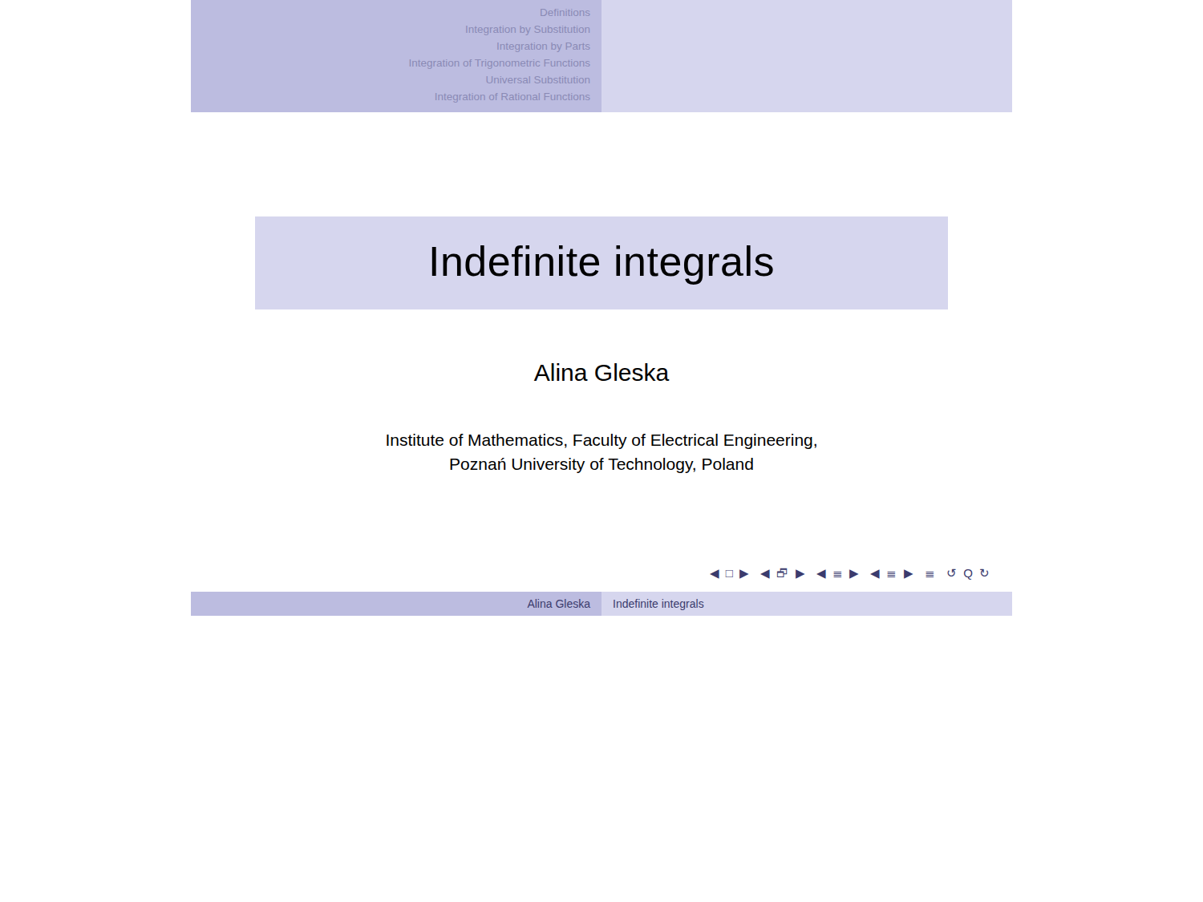Definitions
Integration by Substitution
Integration by Parts
Integration of Trigonometric Functions
Universal Substitution
Integration of Rational Functions
Indefinite integrals
Alina Gleska
Institute of Mathematics, Faculty of Electrical Engineering,
Poznań University of Technology, Poland
◀ □ ▶ ◀ 🗗 ▶ ◀ ≣ ▶ ◀ ≣ ▶ ≣ ↺ Q ↻
Alina Gleska
Indefinite integrals